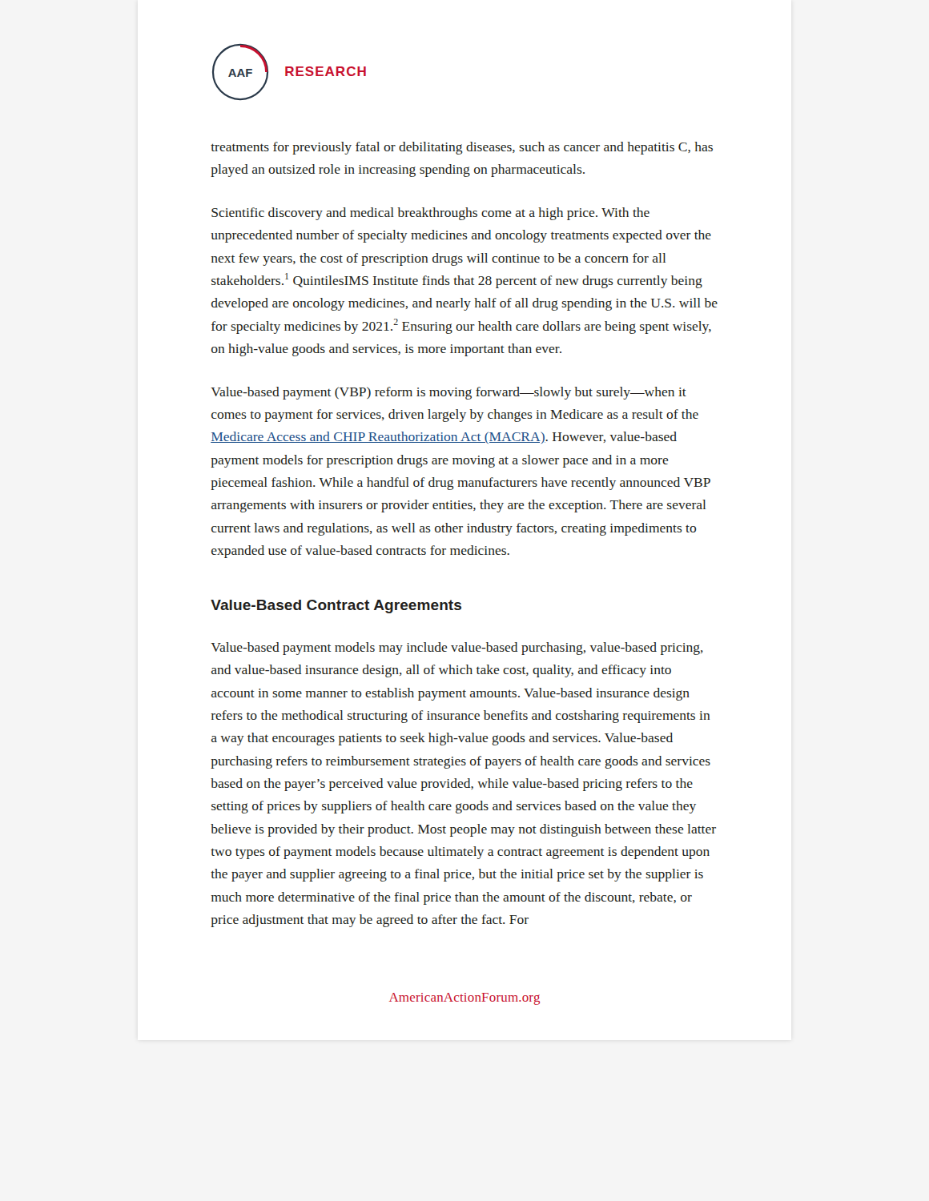AAF
Research
treatments for previously fatal or debilitating diseases, such as cancer and hepatitis C, has played an outsized role in increasing spending on pharmaceuticals.
Scientific discovery and medical breakthroughs come at a high price. With the unprecedented number of specialty medicines and oncology treatments expected over the next few years, the cost of prescription drugs will continue to be a concern for all stakeholders.1 QuintilesIMS Institute finds that 28 percent of new drugs currently being developed are oncology medicines, and nearly half of all drug spending in the U.S. will be for specialty medicines by 2021.2 Ensuring our health care dollars are being spent wisely, on high-value goods and services, is more important than ever.
Value-based payment (VBP) reform is moving forward—slowly but surely—when it comes to payment for services, driven largely by changes in Medicare as a result of the Medicare Access and CHIP Reauthorization Act (MACRA). However, value-based payment models for prescription drugs are moving at a slower pace and in a more piecemeal fashion. While a handful of drug manufacturers have recently announced VBP arrangements with insurers or provider entities, they are the exception. There are several current laws and regulations, as well as other industry factors, creating impediments to expanded use of value-based contracts for medicines.
Value-Based Contract Agreements
Value-based payment models may include value-based purchasing, value-based pricing, and value-based insurance design, all of which take cost, quality, and efficacy into account in some manner to establish payment amounts. Value-based insurance design refers to the methodical structuring of insurance benefits and costsharing requirements in a way that encourages patients to seek high-value goods and services. Value-based purchasing refers to reimbursement strategies of payers of health care goods and services based on the payer’s perceived value provided, while value-based pricing refers to the setting of prices by suppliers of health care goods and services based on the value they believe is provided by their product. Most people may not distinguish between these latter two types of payment models because ultimately a contract agreement is dependent upon the payer and supplier agreeing to a final price, but the initial price set by the supplier is much more determinative of the final price than the amount of the discount, rebate, or price adjustment that may be agreed to after the fact. For
AmericanActionForum.org